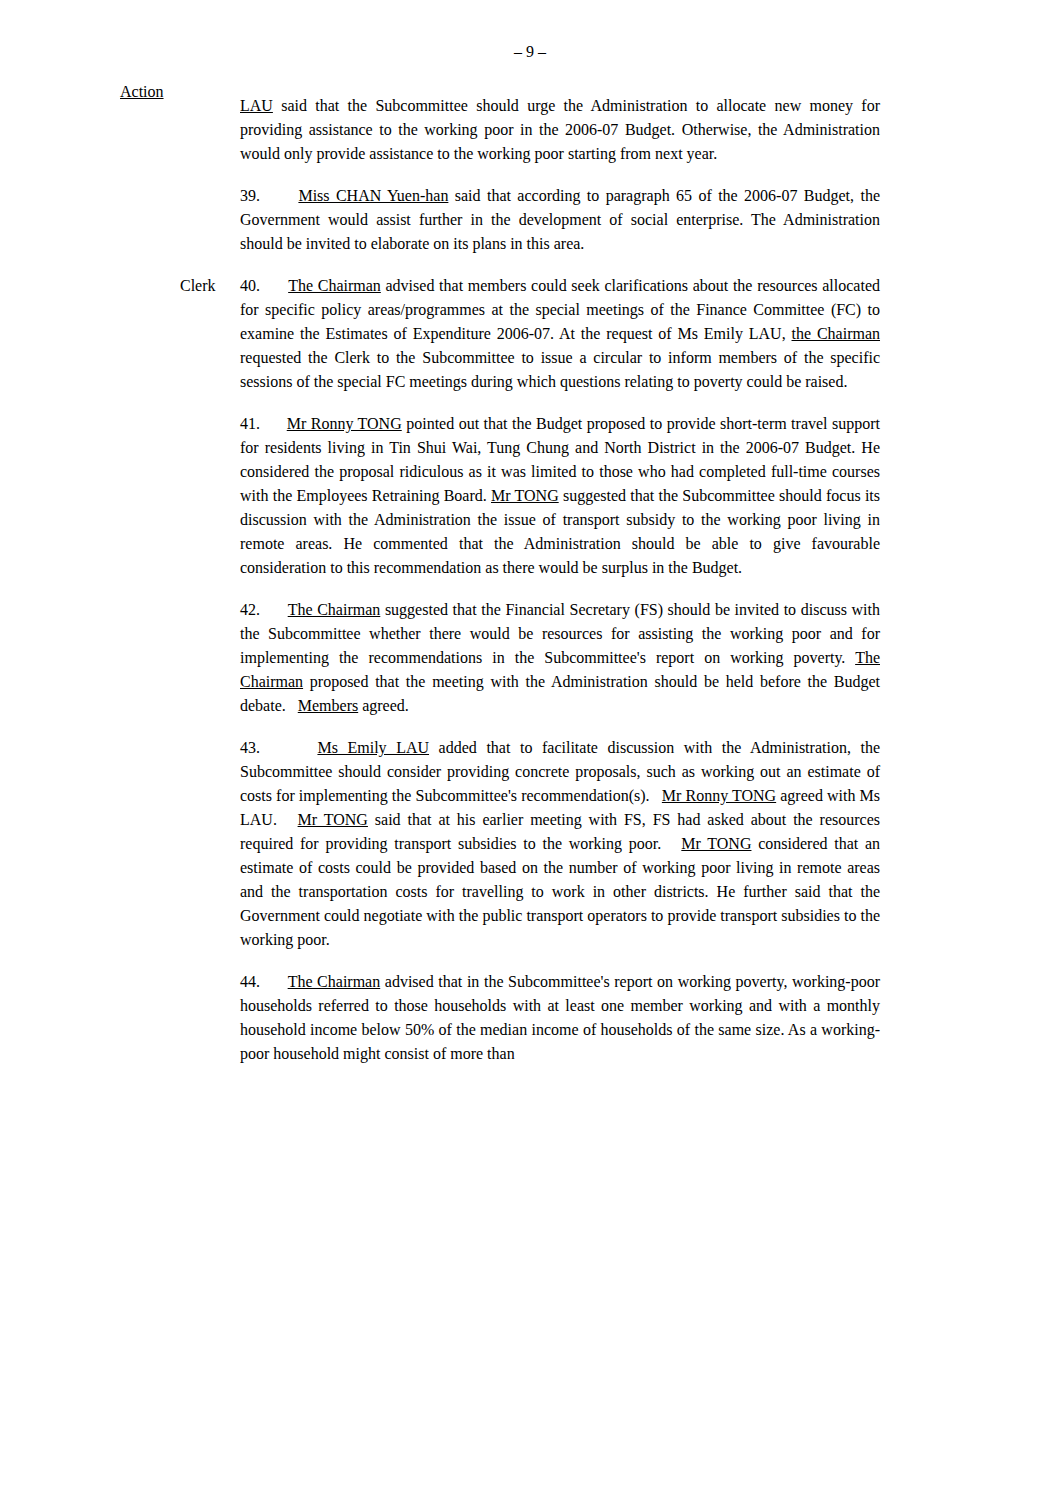– 9 –
Action
LAU said that the Subcommittee should urge the Administration to allocate new money for providing assistance to the working poor in the 2006-07 Budget. Otherwise, the Administration would only provide assistance to the working poor starting from next year.
39. Miss CHAN Yuen-han said that according to paragraph 65 of the 2006-07 Budget, the Government would assist further in the development of social enterprise. The Administration should be invited to elaborate on its plans in this area.
Clerk 40. The Chairman advised that members could seek clarifications about the resources allocated for specific policy areas/programmes at the special meetings of the Finance Committee (FC) to examine the Estimates of Expenditure 2006-07. At the request of Ms Emily LAU, the Chairman requested the Clerk to the Subcommittee to issue a circular to inform members of the specific sessions of the special FC meetings during which questions relating to poverty could be raised.
41. Mr Ronny TONG pointed out that the Budget proposed to provide short-term travel support for residents living in Tin Shui Wai, Tung Chung and North District in the 2006-07 Budget. He considered the proposal ridiculous as it was limited to those who had completed full-time courses with the Employees Retraining Board. Mr TONG suggested that the Subcommittee should focus its discussion with the Administration the issue of transport subsidy to the working poor living in remote areas. He commented that the Administration should be able to give favourable consideration to this recommendation as there would be surplus in the Budget.
42. The Chairman suggested that the Financial Secretary (FS) should be invited to discuss with the Subcommittee whether there would be resources for assisting the working poor and for implementing the recommendations in the Subcommittee's report on working poverty. The Chairman proposed that the meeting with the Administration should be held before the Budget debate. Members agreed.
43. Ms Emily LAU added that to facilitate discussion with the Administration, the Subcommittee should consider providing concrete proposals, such as working out an estimate of costs for implementing the Subcommittee's recommendation(s). Mr Ronny TONG agreed with Ms LAU. Mr TONG said that at his earlier meeting with FS, FS had asked about the resources required for providing transport subsidies to the working poor. Mr TONG considered that an estimate of costs could be provided based on the number of working poor living in remote areas and the transportation costs for travelling to work in other districts. He further said that the Government could negotiate with the public transport operators to provide transport subsidies to the working poor.
44. The Chairman advised that in the Subcommittee's report on working poverty, working-poor households referred to those households with at least one member working and with a monthly household income below 50% of the median income of households of the same size. As a working-poor household might consist of more than